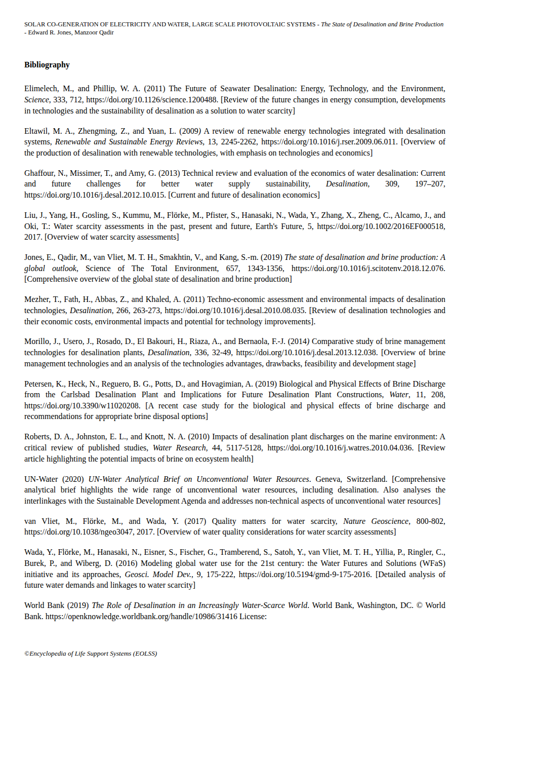Solar Co-Generation of Electricity and Water, Large Scale Photovoltaic Systems - The State of Desalination and Brine Production - Edward R. Jones, Manzoor Qadir
Bibliography
Elimelech, M., and Phillip, W. A. (2011) The Future of Seawater Desalination: Energy, Technology, and the Environment, Science, 333, 712, https://doi.org/10.1126/science.1200488. [Review of the future changes in energy consumption, developments in technologies and the sustainability of desalination as a solution to water scarcity]
Eltawil, M. A., Zhengming, Z., and Yuan, L. (2009) A review of renewable energy technologies integrated with desalination systems, Renewable and Sustainable Energy Reviews, 13, 2245-2262, https://doi.org/10.1016/j.rser.2009.06.011. [Overview of the production of desalination with renewable technologies, with emphasis on technologies and economics]
Ghaffour, N., Missimer, T., and Amy, G. (2013) Technical review and evaluation of the economics of water desalination: Current and future challenges for better water supply sustainability, Desalination, 309, 197–207, https://doi.org/10.1016/j.desal.2012.10.015. [Current and future of desalination economics]
Liu, J., Yang, H., Gosling, S., Kummu, M., Flörke, M., Pfister, S., Hanasaki, N., Wada, Y., Zhang, X., Zheng, C., Alcamo, J., and Oki, T.: Water scarcity assessments in the past, present and future, Earth's Future, 5, https://doi.org/10.1002/2016EF000518, 2017. [Overview of water scarcity assessments]
Jones, E., Qadir, M., van Vliet, M. T. H., Smakhtin, V., and Kang, S.-m. (2019) The state of desalination and brine production: A global outlook, Science of The Total Environment, 657, 1343-1356, https://doi.org/10.1016/j.scitotenv.2018.12.076. [Comprehensive overview of the global state of desalination and brine production]
Mezher, T., Fath, H., Abbas, Z., and Khaled, A. (2011) Techno-economic assessment and environmental impacts of desalination technologies, Desalination, 266, 263-273, https://doi.org/10.1016/j.desal.2010.08.035. [Review of desalination technologies and their economic costs, environmental impacts and potential for technology improvements].
Morillo, J., Usero, J., Rosado, D., El Bakouri, H., Riaza, A., and Bernaola, F.-J. (2014) Comparative study of brine management technologies for desalination plants, Desalination, 336, 32-49, https://doi.org/10.1016/j.desal.2013.12.038. [Overview of brine management technologies and an analysis of the technologies advantages, drawbacks, feasibility and development stage]
Petersen, K., Heck, N., Reguero, B. G., Potts, D., and Hovagimian, A. (2019) Biological and Physical Effects of Brine Discharge from the Carlsbad Desalination Plant and Implications for Future Desalination Plant Constructions, Water, 11, 208, https://doi.org/10.3390/w11020208. [A recent case study for the biological and physical effects of brine discharge and recommendations for appropriate brine disposal options]
Roberts, D. A., Johnston, E. L., and Knott, N. A. (2010) Impacts of desalination plant discharges on the marine environment: A critical review of published studies, Water Research, 44, 5117-5128, https://doi.org/10.1016/j.watres.2010.04.036. [Review article highlighting the potential impacts of brine on ecosystem health]
UN-Water (2020) UN-Water Analytical Brief on Unconventional Water Resources. Geneva, Switzerland. [Comprehensive analytical brief highlights the wide range of unconventional water resources, including desalination. Also analyses the interlinkages with the Sustainable Development Agenda and addresses non-technical aspects of unconventional water resources]
van Vliet, M., Flörke, M., and Wada, Y. (2017) Quality matters for water scarcity, Nature Geoscience, 800-802, https://doi.org/10.1038/ngeo3047, 2017. [Overview of water quality considerations for water scarcity assessments]
Wada, Y., Flörke, M., Hanasaki, N., Eisner, S., Fischer, G., Tramberend, S., Satoh, Y., van Vliet, M. T. H., Yillia, P., Ringler, C., Burek, P., and Wiberg, D. (2016) Modeling global water use for the 21st century: the Water Futures and Solutions (WFaS) initiative and its approaches, Geosci. Model Dev., 9, 175-222, https://doi.org/10.5194/gmd-9-175-2016. [Detailed analysis of future water demands and linkages to water scarcity]
World Bank (2019) The Role of Desalination in an Increasingly Water-Scarce World. World Bank, Washington, DC. © World Bank. https://openknowledge.worldbank.org/handle/10986/31416 License:
©Encyclopedia of Life Support Systems (EOLSS)